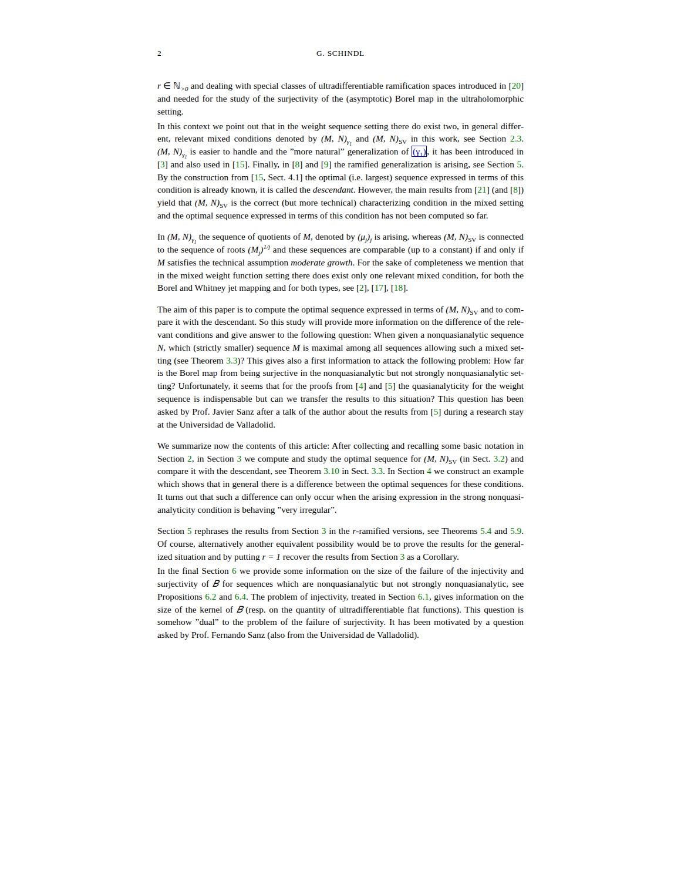2 G. SCHINDL
r ∈ ℕ>0 and dealing with special classes of ultradifferentiable ramification spaces introduced in [20] and needed for the study of the surjectivity of the (asymptotic) Borel map in the ultraholomorphic setting.
In this context we point out that in the weight sequence setting there do exist two, in general different, relevant mixed conditions denoted by (M, N)γ1 and (M, N)SV in this work, see Section 2.3. (M, N)γ1 is easier to handle and the ”more natural” generalization of (γ1), it has been introduced in [3] and also used in [15]. Finally, in [8] and [9] the ramified generalization is arising, see Section 5. By the construction from [15, Sect. 4.1] the optimal (i.e. largest) sequence expressed in terms of this condition is already known, it is called the descendant. However, the main results from [21] (and [8]) yield that (M, N)SV is the correct (but more technical) characterizing condition in the mixed setting and the optimal sequence expressed in terms of this condition has not been computed so far.
In (M, N)γ1 the sequence of quotients of M, denoted by (μj)j is arising, whereas (M, N)SV is connected to the sequence of roots (Mj)1/j and these sequences are comparable (up to a constant) if and only if M satisfies the technical assumption moderate growth. For the sake of completeness we mention that in the mixed weight function setting there does exist only one relevant mixed condition, for both the Borel and Whitney jet mapping and for both types, see [2], [17], [18].
The aim of this paper is to compute the optimal sequence expressed in terms of (M, N)SV and to compare it with the descendant. So this study will provide more information on the difference of the relevant conditions and give answer to the following question: When given a nonquasianalytic sequence N, which (strictly smaller) sequence M is maximal among all sequences allowing such a mixed setting (see Theorem 3.3)? This gives also a first information to attack the following problem: How far is the Borel map from being surjective in the nonquasianalytic but not strongly nonquasianalytic setting? Unfortunately, it seems that for the proofs from [4] and [5] the quasianalyticity for the weight sequence is indispensable but can we transfer the results to this situation? This question has been asked by Prof. Javier Sanz after a talk of the author about the results from [5] during a research stay at the Universidad de Valladolid.
We summarize now the contents of this article: After collecting and recalling some basic notation in Section 2, in Section 3 we compute and study the optimal sequence for (M, N)SV (in Sect. 3.2) and compare it with the descendant, see Theorem 3.10 in Sect. 3.3. In Section 4 we construct an example which shows that in general there is a difference between the optimal sequences for these conditions. It turns out that such a difference can only occur when the arising expression in the strong nonquasianalyticity condition is behaving ”very irregular”.
Section 5 rephrases the results from Section 3 in the r-ramified versions, see Theorems 5.4 and 5.9. Of course, alternatively another equivalent possibility would be to prove the results for the generalized situation and by putting r = 1 recover the results from Section 3 as a Corollary.
In the final Section 6 we provide some information on the size of the failure of the injectivity and surjectivity of 𝐵 for sequences which are nonquasianalytic but not strongly nonquasianalytic, see Propositions 6.2 and 6.4. The problem of injectivity, treated in Section 6.1, gives information on the size of the kernel of 𝐵 (resp. on the quantity of ultradifferentiable flat functions). This question is somehow ”dual” to the problem of the failure of surjectivity. It has been motivated by a question asked by Prof. Fernando Sanz (also from the Universidad de Valladolid).